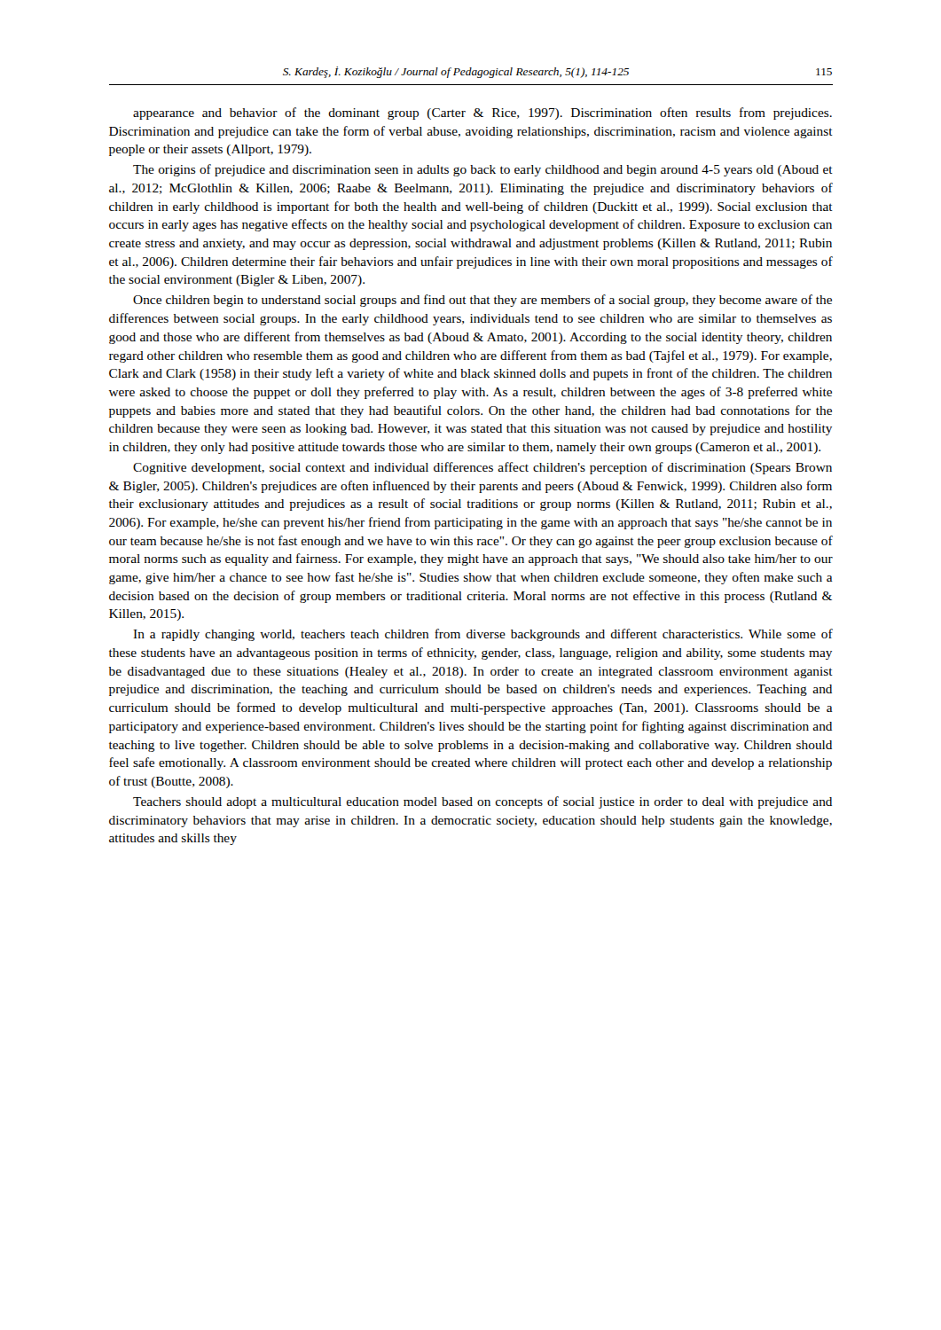S. Kardeş, İ. Kozikoğlu / Journal of Pedagogical Research, 5(1), 114-125 115
appearance and behavior of the dominant group (Carter & Rice, 1997). Discrimination often results from prejudices. Discrimination and prejudice can take the form of verbal abuse, avoiding relationships, discrimination, racism and violence against people or their assets (Allport, 1979).
The origins of prejudice and discrimination seen in adults go back to early childhood and begin around 4-5 years old (Aboud et al., 2012; McGlothlin & Killen, 2006; Raabe & Beelmann, 2011). Eliminating the prejudice and discriminatory behaviors of children in early childhood is important for both the health and well-being of children (Duckitt et al., 1999). Social exclusion that occurs in early ages has negative effects on the healthy social and psychological development of children. Exposure to exclusion can create stress and anxiety, and may occur as depression, social withdrawal and adjustment problems (Killen & Rutland, 2011; Rubin et al., 2006). Children determine their fair behaviors and unfair prejudices in line with their own moral propositions and messages of the social environment (Bigler & Liben, 2007).
Once children begin to understand social groups and find out that they are members of a social group, they become aware of the differences between social groups. In the early childhood years, individuals tend to see children who are similar to themselves as good and those who are different from themselves as bad (Aboud & Amato, 2001). According to the social identity theory, children regard other children who resemble them as good and children who are different from them as bad (Tajfel et al., 1979). For example, Clark and Clark (1958) in their study left a variety of white and black skinned dolls and pupets in front of the children. The children were asked to choose the puppet or doll they preferred to play with. As a result, children between the ages of 3-8 preferred white puppets and babies more and stated that they had beautiful colors. On the other hand, the children had bad connotations for the children because they were seen as looking bad. However, it was stated that this situation was not caused by prejudice and hostility in children, they only had positive attitude towards those who are similar to them, namely their own groups (Cameron et al., 2001).
Cognitive development, social context and individual differences affect children's perception of discrimination (Spears Brown & Bigler, 2005). Children's prejudices are often influenced by their parents and peers (Aboud & Fenwick, 1999). Children also form their exclusionary attitudes and prejudices as a result of social traditions or group norms (Killen & Rutland, 2011; Rubin et al., 2006). For example, he/she can prevent his/her friend from participating in the game with an approach that says "he/she cannot be in our team because he/she is not fast enough and we have to win this race". Or they can go against the peer group exclusion because of moral norms such as equality and fairness. For example, they might have an approach that says, "We should also take him/her to our game, give him/her a chance to see how fast he/she is". Studies show that when children exclude someone, they often make such a decision based on the decision of group members or traditional criteria. Moral norms are not effective in this process (Rutland & Killen, 2015).
In a rapidly changing world, teachers teach children from diverse backgrounds and different characteristics. While some of these students have an advantageous position in terms of ethnicity, gender, class, language, religion and ability, some students may be disadvantaged due to these situations (Healey et al., 2018). In order to create an integrated classroom environment aganist prejudice and discrimination, the teaching and curriculum should be based on children's needs and experiences. Teaching and curriculum should be formed to develop multicultural and multi-perspective approaches (Tan, 2001). Classrooms should be a participatory and experience-based environment. Children's lives should be the starting point for fighting against discrimination and teaching to live together. Children should be able to solve problems in a decision-making and collaborative way. Children should feel safe emotionally. A classroom environment should be created where children will protect each other and develop a relationship of trust (Boutte, 2008).
Teachers should adopt a multicultural education model based on concepts of social justice in order to deal with prejudice and discriminatory behaviors that may arise in children. In a democratic society, education should help students gain the knowledge, attitudes and skills they